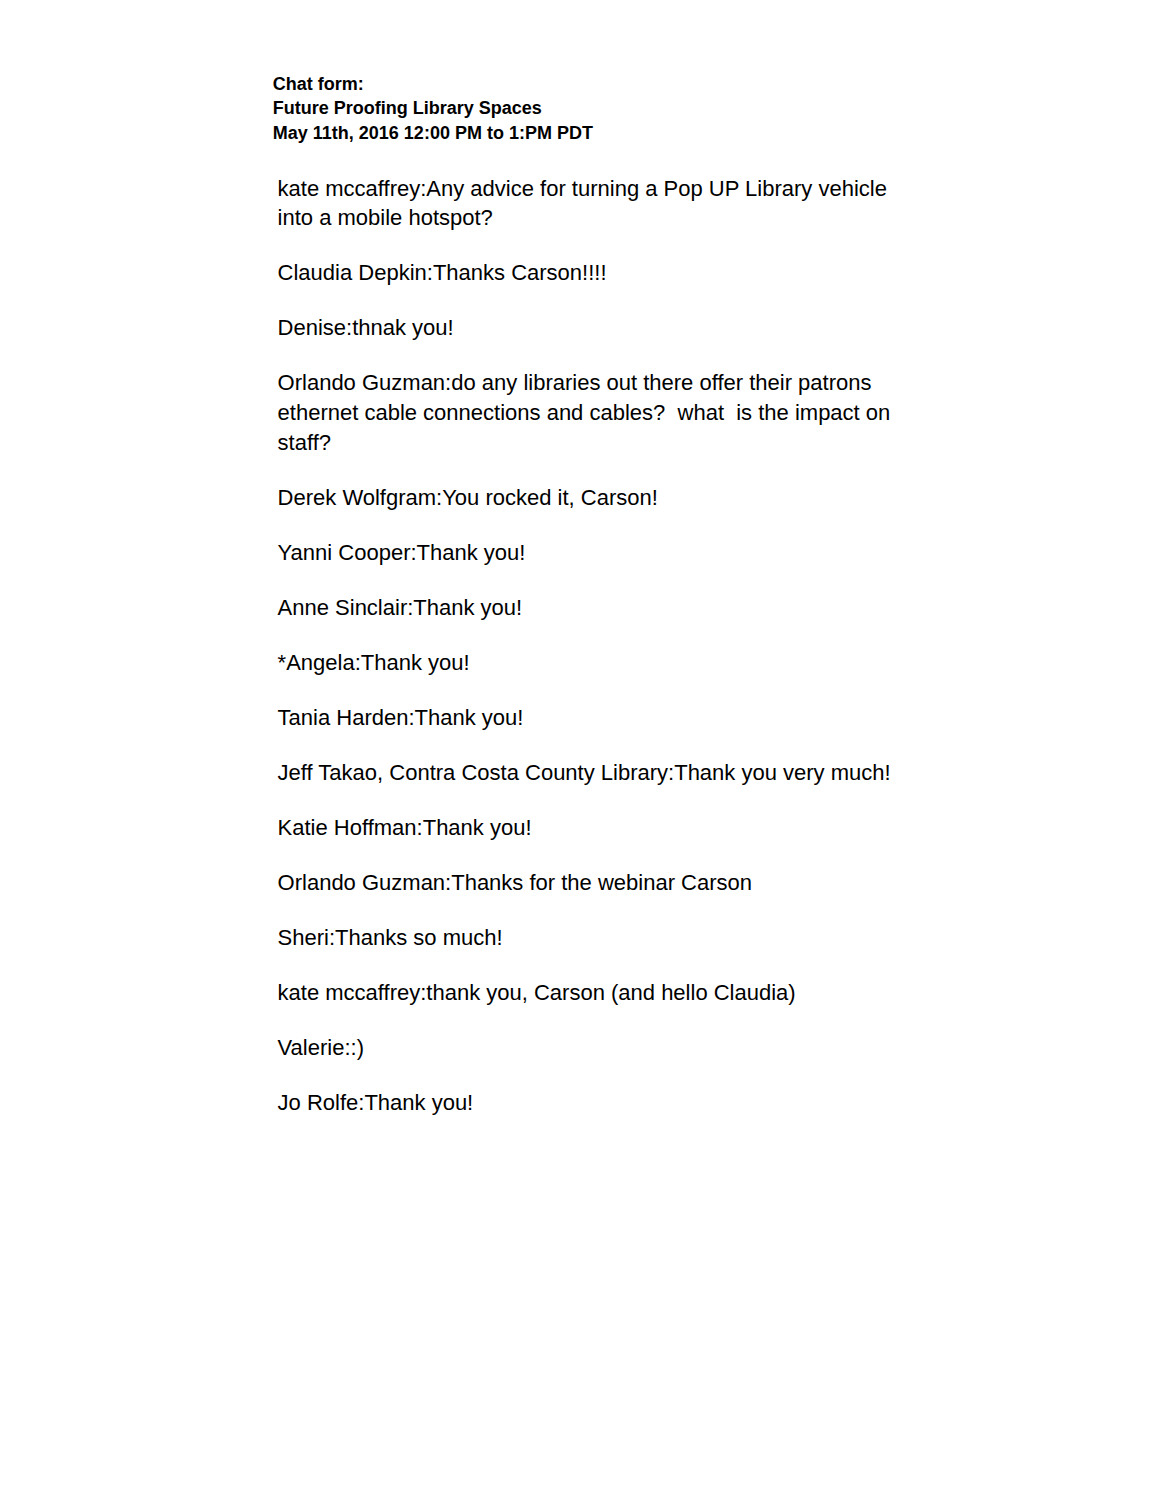Chat form:
Future Proofing Library Spaces
May 11th, 2016 12:00 PM to 1:PM PDT
kate mccaffrey:Any advice for turning a Pop UP Library vehicle into a mobile hotspot?
Claudia Depkin:Thanks Carson!!!!
Denise:thnak you!
Orlando Guzman:do any libraries out there offer their patrons ethernet cable connections and cables? what is the impact on staff?
Derek Wolfgram:You rocked it, Carson!
Yanni Cooper:Thank you!
Anne Sinclair:Thank you!
*Angela:Thank you!
Tania Harden:Thank you!
Jeff Takao, Contra Costa County Library:Thank you very much!
Katie Hoffman:Thank you!
Orlando Guzman:Thanks for the webinar Carson
Sheri:Thanks so much!
kate mccaffrey:thank you, Carson (and hello Claudia)
Valerie::)
Jo Rolfe:Thank you!